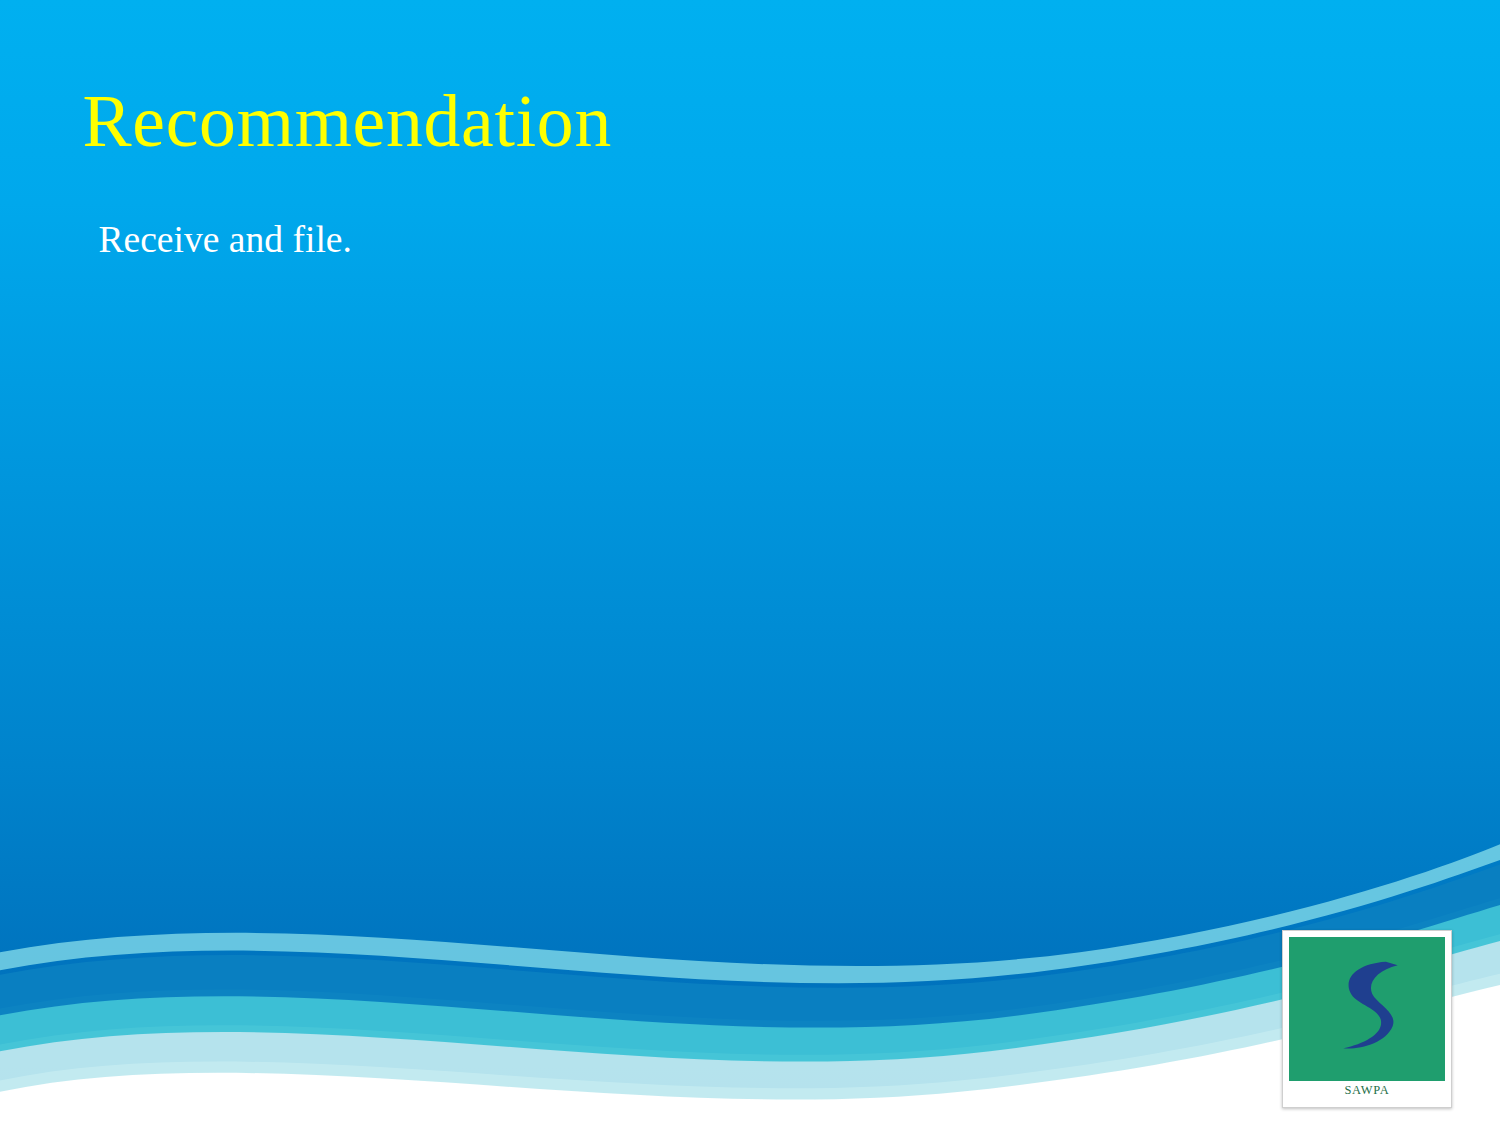Recommendation
Receive and file.
SAWPA